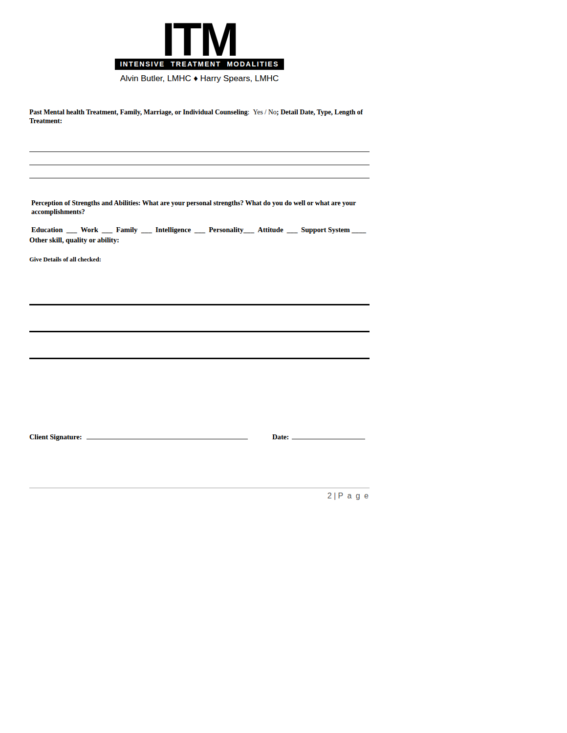ITM
INTENSIVE TREATMENT MODALITIES
Alvin Butler, LMHC ♦ Harry Spears, LMHC
Past Mental health Treatment, Family, Marriage, or Individual Counseling: Yes / No; Detail Date, Type, Length of Treatment:
Perception of Strengths and Abilities: What are your personal strengths? What do you do well or what are your accomplishments?
Education ___ Work ___ Family ___ Intelligence ___ Personality___ Attitude ___ Support System ____
Other skill, quality or ability:
Give Details of all checked:
Client Signature: Date:
2 | P a g e